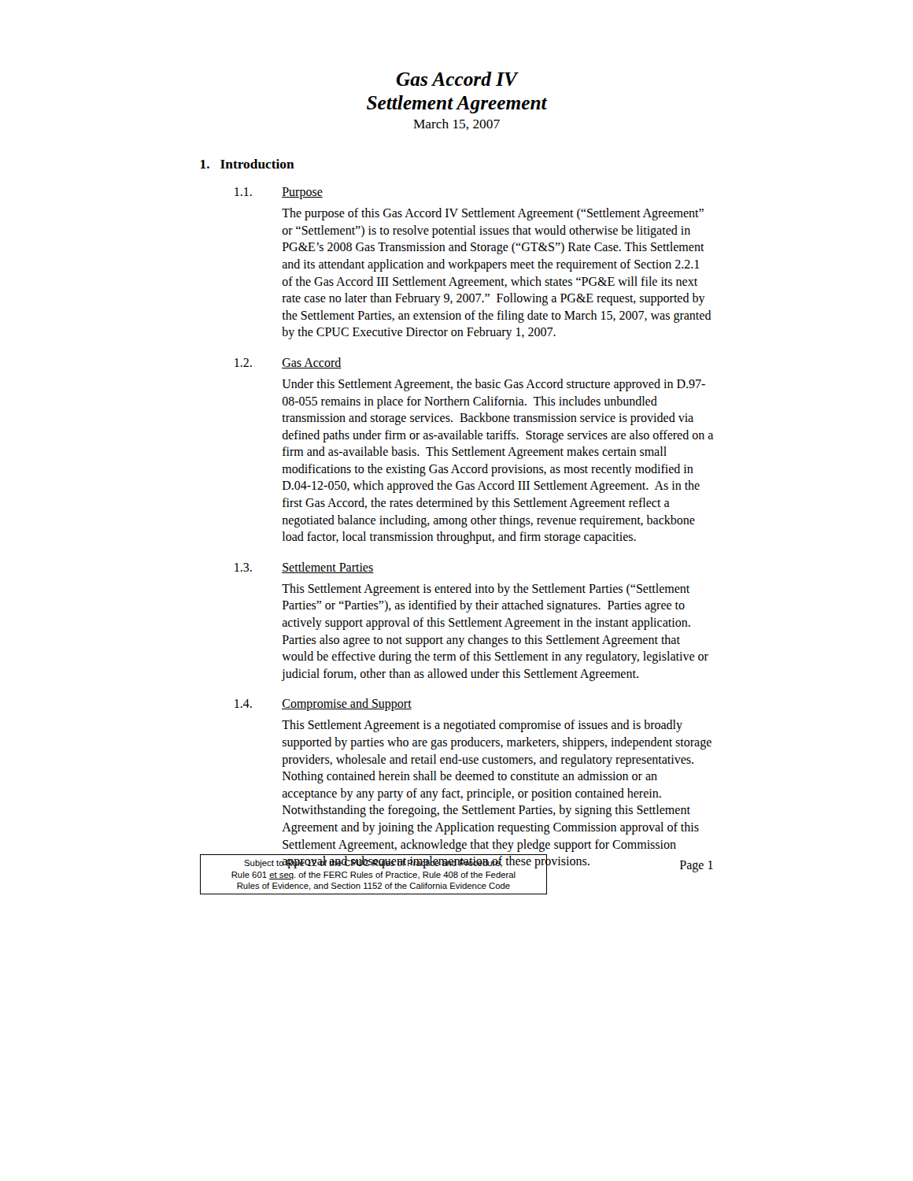Gas Accord IV
Settlement Agreement
March 15, 2007
1. Introduction
1.1. Purpose
The purpose of this Gas Accord IV Settlement Agreement (“Settlement Agreement” or “Settlement”) is to resolve potential issues that would otherwise be litigated in PG&E’s 2008 Gas Transmission and Storage (“GT&S”) Rate Case. This Settlement and its attendant application and workpapers meet the requirement of Section 2.2.1 of the Gas Accord III Settlement Agreement, which states “PG&E will file its next rate case no later than February 9, 2007.” Following a PG&E request, supported by the Settlement Parties, an extension of the filing date to March 15, 2007, was granted by the CPUC Executive Director on February 1, 2007.
1.2. Gas Accord
Under this Settlement Agreement, the basic Gas Accord structure approved in D.97-08-055 remains in place for Northern California. This includes unbundled transmission and storage services. Backbone transmission service is provided via defined paths under firm or as-available tariffs. Storage services are also offered on a firm and as-available basis. This Settlement Agreement makes certain small modifications to the existing Gas Accord provisions, as most recently modified in D.04-12-050, which approved the Gas Accord III Settlement Agreement. As in the first Gas Accord, the rates determined by this Settlement Agreement reflect a negotiated balance including, among other things, revenue requirement, backbone load factor, local transmission throughput, and firm storage capacities.
1.3. Settlement Parties
This Settlement Agreement is entered into by the Settlement Parties (“Settlement Parties” or “Parties”), as identified by their attached signatures. Parties agree to actively support approval of this Settlement Agreement in the instant application. Parties also agree to not support any changes to this Settlement Agreement that would be effective during the term of this Settlement in any regulatory, legislative or judicial forum, other than as allowed under this Settlement Agreement.
1.4. Compromise and Support
This Settlement Agreement is a negotiated compromise of issues and is broadly supported by parties who are gas producers, marketers, shippers, independent storage providers, wholesale and retail end-use customers, and regulatory representatives. Nothing contained herein shall be deemed to constitute an admission or an acceptance by any party of any fact, principle, or position contained herein. Notwithstanding the foregoing, the Settlement Parties, by signing this Settlement Agreement and by joining the Application requesting Commission approval of this Settlement Agreement, acknowledge that they pledge support for Commission approval and subsequent implementation of these provisions.
Subject to Rule 12 of the CPUC Rules of Practice and Procedure,
Rule 601 et seq. of the FERC Rules of Practice, Rule 408 of the Federal
Rules of Evidence, and Section 1152 of the California Evidence Code
Page 1